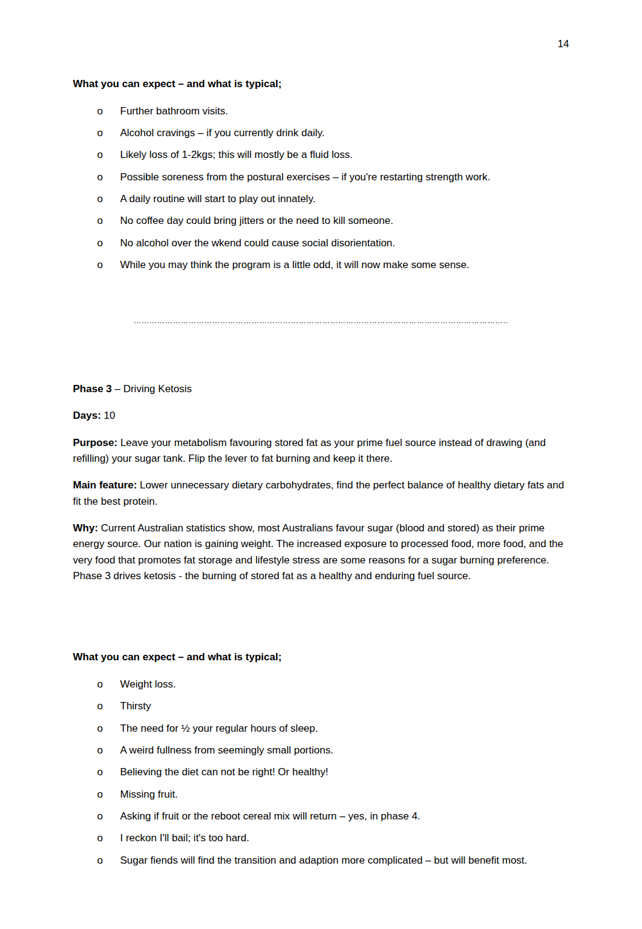14
What you can expect – and what is typical;
Further bathroom visits.
Alcohol cravings – if you currently drink daily.
Likely loss of 1-2kgs; this will mostly be a fluid loss.
Possible soreness from the postural exercises – if you're restarting strength work.
A daily routine will start to play out innately.
No coffee day could bring jitters or the need to kill someone.
No alcohol over the wkend could cause social disorientation.
While you may think the program is a little odd, it will now make some sense.
……………………………………………………………………………………………………………………………..
Phase 3 – Driving Ketosis
Days: 10
Purpose: Leave your metabolism favouring stored fat as your prime fuel source instead of drawing (and refilling) your sugar tank. Flip the lever to fat burning and keep it there.
Main feature: Lower unnecessary dietary carbohydrates, find the perfect balance of healthy dietary fats and fit the best protein.
Why: Current Australian statistics show, most Australians favour sugar (blood and stored) as their prime energy source. Our nation is gaining weight. The increased exposure to processed food, more food, and the very food that promotes fat storage and lifestyle stress are some reasons for a sugar burning preference. Phase 3 drives ketosis - the burning of stored fat as a healthy and enduring fuel source.
What you can expect – and what is typical;
Weight loss.
Thirsty
The need for ½ your regular hours of sleep.
A weird fullness from seemingly small portions.
Believing the diet can not be right! Or healthy!
Missing fruit.
Asking if fruit or the reboot cereal mix will return – yes, in phase 4.
I reckon I'll bail; it's too hard.
Sugar fiends will find the transition and adaption more complicated – but will benefit most.